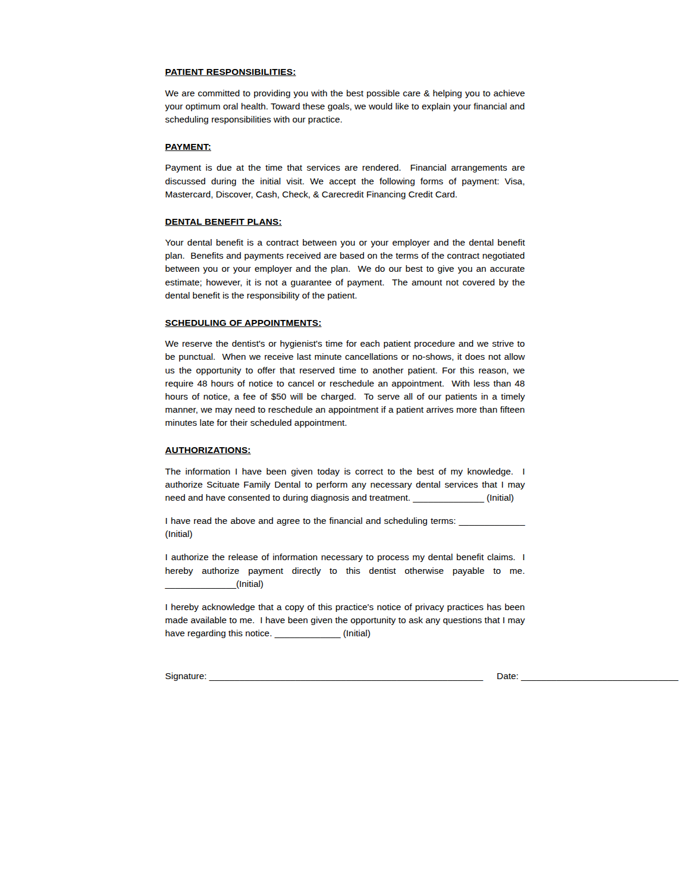PATIENT RESPONSIBILITIES:
We are committed to providing you with the best possible care & helping you to achieve your optimum oral health. Toward these goals, we would like to explain your financial and scheduling responsibilities with our practice.
PAYMENT:
Payment is due at the time that services are rendered. Financial arrangements are discussed during the initial visit. We accept the following forms of payment: Visa, Mastercard, Discover, Cash, Check, & Carecredit Financing Credit Card.
DENTAL BENEFIT PLANS:
Your dental benefit is a contract between you or your employer and the dental benefit plan. Benefits and payments received are based on the terms of the contract negotiated between you or your employer and the plan. We do our best to give you an accurate estimate; however, it is not a guarantee of payment. The amount not covered by the dental benefit is the responsibility of the patient.
SCHEDULING OF APPOINTMENTS:
We reserve the dentist's or hygienist's time for each patient procedure and we strive to be punctual. When we receive last minute cancellations or no-shows, it does not allow us the opportunity to offer that reserved time to another patient. For this reason, we require 48 hours of notice to cancel or reschedule an appointment. With less than 48 hours of notice, a fee of $50 will be charged. To serve all of our patients in a timely manner, we may need to reschedule an appointment if a patient arrives more than fifteen minutes late for their scheduled appointment.
AUTHORIZATIONS:
The information I have been given today is correct to the best of my knowledge. I authorize Scituate Family Dental to perform any necessary dental services that I may need and have consented to during diagnosis and treatment. ______________ (Initial)
I have read the above and agree to the financial and scheduling terms: _____________ (Initial)
I authorize the release of information necessary to process my dental benefit claims. I hereby authorize payment directly to this dentist otherwise payable to me. ______________(Initial)
I hereby acknowledge that a copy of this practice's notice of privacy practices has been made available to me. I have been given the opportunity to ask any questions that I may have regarding this notice. _____________ (Initial)
Signature: ______________________________________________________ Date: _______________________________